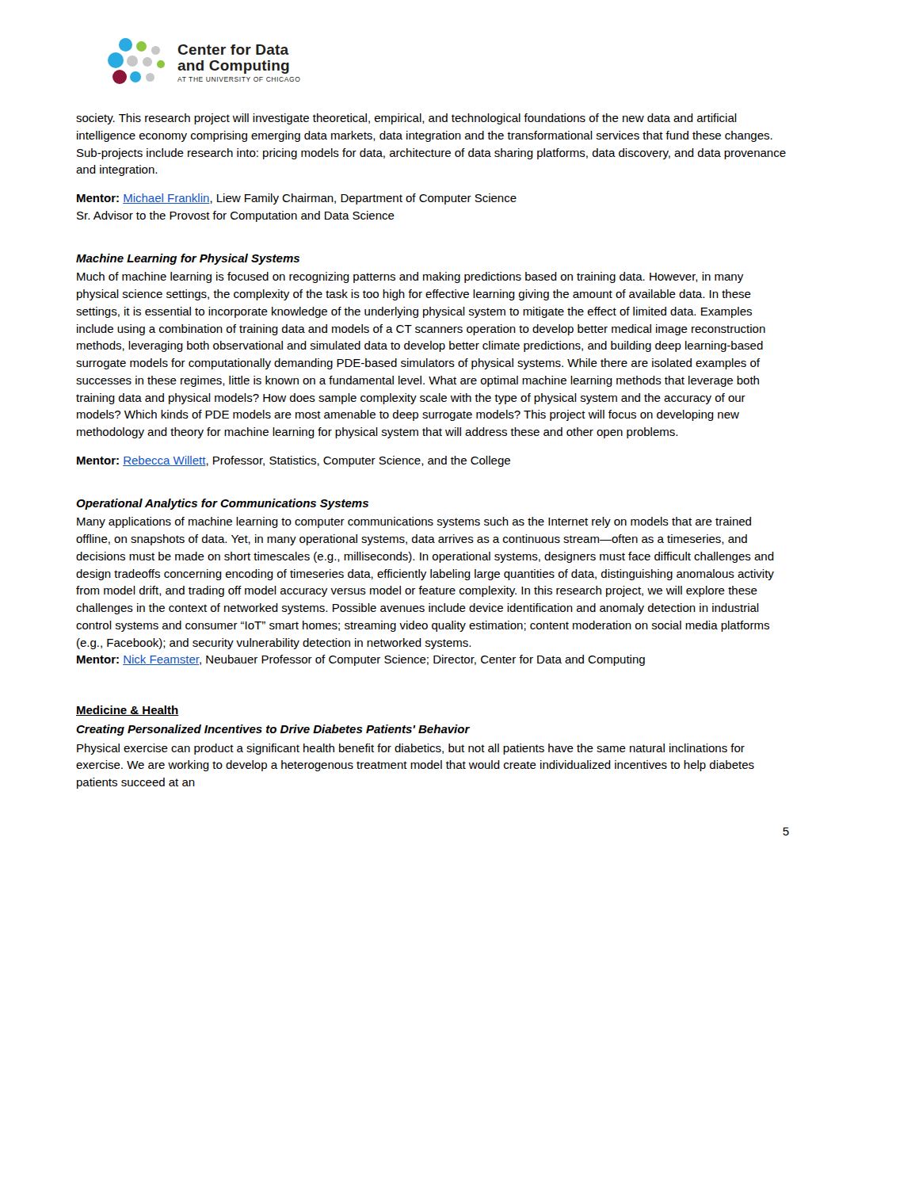Center for Data
and Computing
AT THE UNIVERSITY OF CHICAGO
society. This research project will investigate theoretical, empirical, and technological foundations of the new data and artificial intelligence economy comprising emerging data markets, data integration and the transformational services that fund these changes. Sub-projects include research into: pricing models for data, architecture of data sharing platforms, data discovery, and data provenance and integration.
Mentor: Michael Franklin, Liew Family Chairman, Department of Computer Science
Sr. Advisor to the Provost for Computation and Data Science
Machine Learning for Physical Systems
Much of machine learning is focused on recognizing patterns and making predictions based on training data. However, in many physical science settings, the complexity of the task is too high for effective learning giving the amount of available data. In these settings, it is essential to incorporate knowledge of the underlying physical system to mitigate the effect of limited data. Examples include using a combination of training data and models of a CT scanners operation to develop better medical image reconstruction methods, leveraging both observational and simulated data to develop better climate predictions, and building deep learning-based surrogate models for computationally demanding PDE-based simulators of physical systems. While there are isolated examples of successes in these regimes, little is known on a fundamental level. What are optimal machine learning methods that leverage both training data and physical models? How does sample complexity scale with the type of physical system and the accuracy of our models? Which kinds of PDE models are most amenable to deep surrogate models? This project will focus on developing new methodology and theory for machine learning for physical system that will address these and other open problems.
Mentor: Rebecca Willett, Professor, Statistics, Computer Science, and the College
Operational Analytics for Communications Systems
Many applications of machine learning to computer communications systems such as the Internet rely on models that are trained offline, on snapshots of data. Yet, in many operational systems, data arrives as a continuous stream—often as a timeseries, and decisions must be made on short timescales (e.g., milliseconds). In operational systems, designers must face difficult challenges and design tradeoffs concerning encoding of timeseries data, efficiently labeling large quantities of data, distinguishing anomalous activity from model drift, and trading off model accuracy versus model or feature complexity. In this research project, we will explore these challenges in the context of networked systems. Possible avenues include device identification and anomaly detection in industrial control systems and consumer “IoT” smart homes; streaming video quality estimation; content moderation on social media platforms (e.g., Facebook); and security vulnerability detection in networked systems.
Mentor: Nick Feamster, Neubauer Professor of Computer Science; Director, Center for Data and Computing
Medicine & Health
Creating Personalized Incentives to Drive Diabetes Patients' Behavior
Physical exercise can product a significant health benefit for diabetics, but not all patients have the same natural inclinations for exercise. We are working to develop a heterogenous treatment model that would create individualized incentives to help diabetes patients succeed at an
5